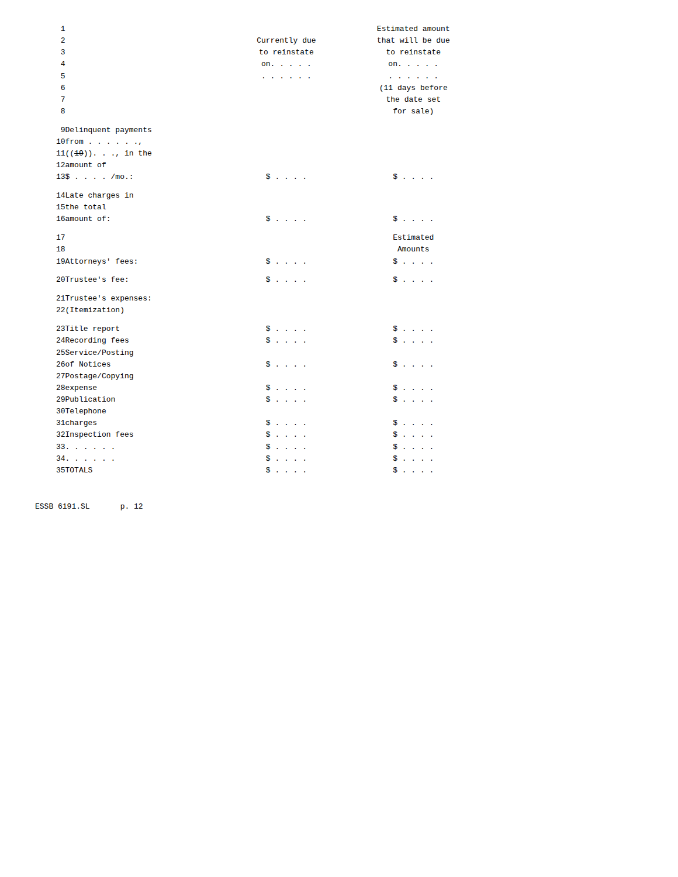| 1 | | | Estimated amount |
| 2 | | Currently due | that will be due |
| 3 | | to reinstate | to reinstate |
| 4 | | on. . . . . | on. . . . . |
| 5 | | . . . . . . | . . . . . . |
| 6 | | | (11 days before |
| 7 | | | the date set |
| 8 | | | for sale) |
| 9 | Delinquent payments | | |
| 10 | from . . . . . ., | | |
| 11 | (( 19 )). . ., in the | | |
| 12 | amount of | | |
| 13 | $ . . . . /mo.: | $ . . . . | $ . . . . |
| 14 | Late charges in | | |
| 15 | the total | | |
| 16 | amount of: | $ . . . . | $ . . . . |
| 17 | | | Estimated |
| 18 | | | Amounts |
| 19 | Attorneys' fees: | $ . . . . | $ . . . . |
| 20 | Trustee's fee: | $ . . . . | $ . . . . |
| 21 | Trustee's expenses: | | |
| 22 | (Itemization) | | |
| 23 | Title report | $ . . . . | $ . . . . |
| 24 | Recording fees | $ . . . . | $ . . . . |
| 25 | Service/Posting | | |
| 26 | of Notices | $ . . . . | $ . . . . |
| 27 | Postage/Copying | | |
| 28 | expense | $ . . . . | $ . . . . |
| 29 | Publication | $ . . . . | $ . . . . |
| 30 | Telephone | | |
| 31 | charges | $ . . . . | $ . . . . |
| 32 | Inspection fees | $ . . . . | $ . . . . |
| 33 | . . . . . . | $ . . . . | $ . . . . |
| 34 | . . . . . . | $ . . . . | $ . . . . |
| 35 | TOTALS | $ . . . . | $ . . . . |
ESSB 6191.SL
p. 12